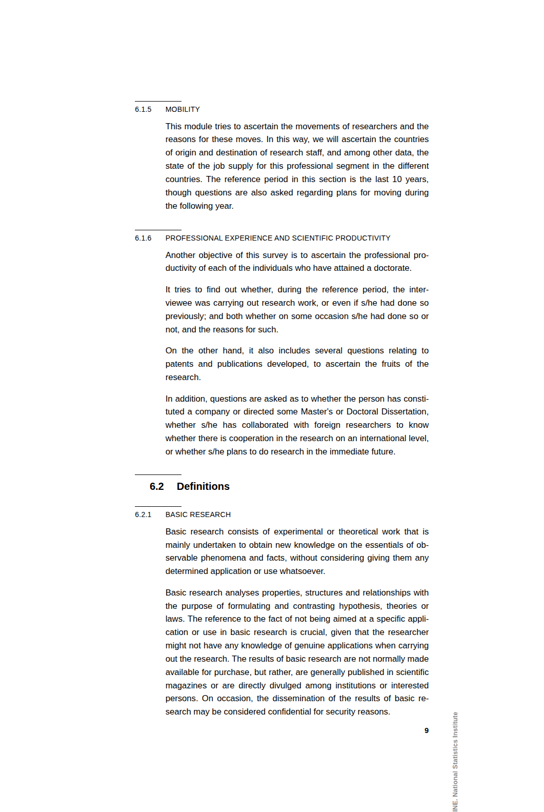6.1.5 Mobility
This module tries to ascertain the movements of researchers and the reasons for these moves. In this way, we will ascertain the countries of origin and destination of research staff, and among other data, the state of the job supply for this professional segment in the different countries. The reference period in this section is the last 10 years, though questions are also asked regarding plans for moving during the following year.
6.1.6 Professional experience and scientific productivity
Another objective of this survey is to ascertain the professional productivity of each of the individuals who have attained a doctorate.
It tries to find out whether, during the reference period, the interviewee was carrying out research work, or even if s/he had done so previously; and both whether on some occasion s/he had done so or not, and the reasons for such.
On the other hand, it also includes several questions relating to patents and publications developed, to ascertain the fruits of the research.
In addition, questions are asked as to whether the person has constituted a company or directed some Master's or Doctoral Dissertation, whether s/he has collaborated with foreign researchers to know whether there is cooperation in the research on an international level, or whether s/he plans to do research in the immediate future.
6.2 Definitions
6.2.1 Basic research
Basic research consists of experimental or theoretical work that is mainly undertaken to obtain new knowledge on the essentials of observable phenomena and facts, without considering giving them any determined application or use whatsoever.
Basic research analyses properties, structures and relationships with the purpose of formulating and contrasting hypothesis, theories or laws. The reference to the fact of not being aimed at a specific application or use in basic research is crucial, given that the researcher might not have any knowledge of genuine applications when carrying out the research. The results of basic research are not normally made available for purchase, but rather, are generally published in scientific magazines or are directly divulged among institutions or interested persons. On occasion, the dissemination of the results of basic research may be considered confidential for security reasons.
INE. National Statistics Institute
9